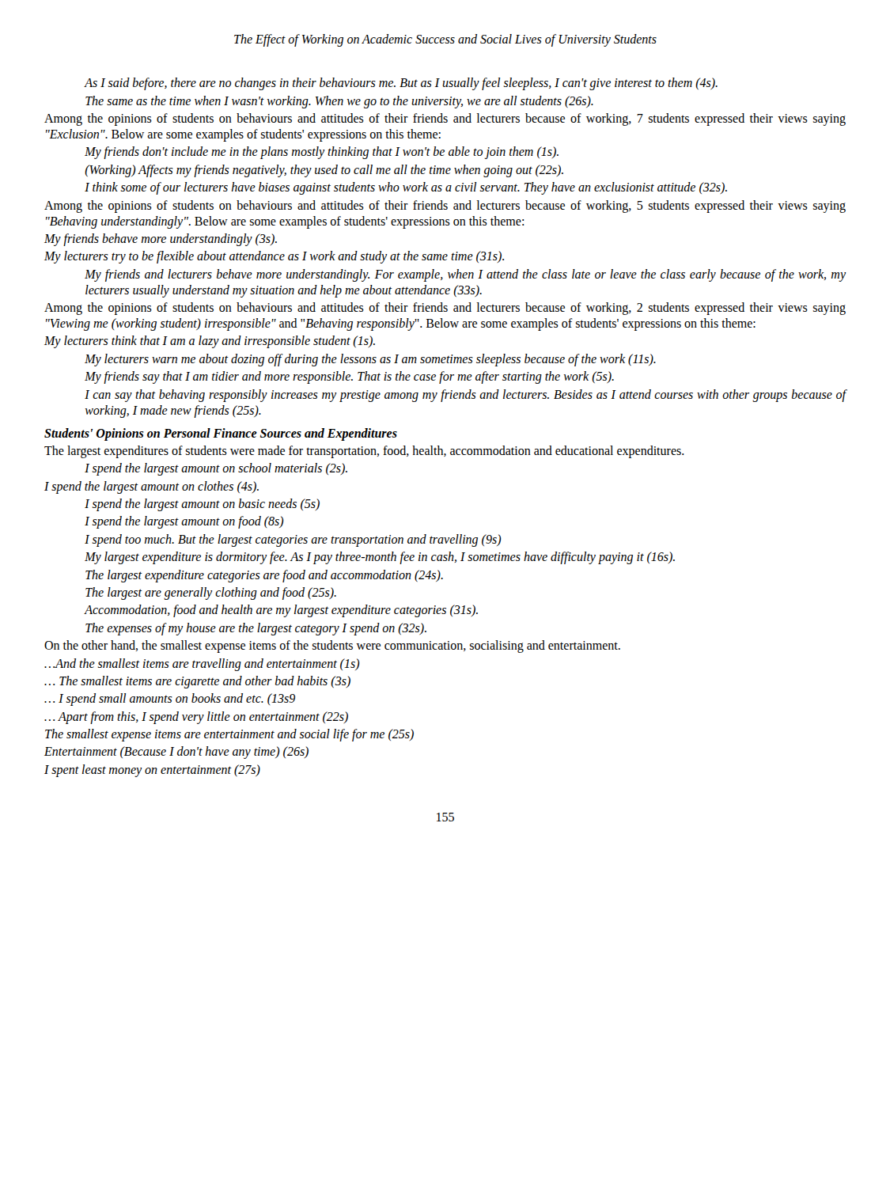The Effect of Working on Academic Success and Social Lives of University Students
As I said before, there are no changes in their behaviours me. But as I usually feel sleepless, I can't give interest to them (4s).
The same as the time when I wasn't working. When we go to the university, we are all students (26s).
Among the opinions of students on behaviours and attitudes of their friends and lecturers because of working, 7 students expressed their views saying "Exclusion". Below are some examples of students' expressions on this theme:
My friends don't include me in the plans mostly thinking that I won't be able to join them (1s).
(Working) Affects my friends negatively, they used to call me all the time when going out (22s).
I think some of our lecturers have biases against students who work as a civil servant. They have an exclusionist attitude (32s).
Among the opinions of students on behaviours and attitudes of their friends and lecturers because of working, 5 students expressed their views saying "Behaving understandingly". Below are some examples of students' expressions on this theme:
My friends behave more understandingly (3s).
My lecturers try to be flexible about attendance as I work and study at the same time (31s).
My friends and lecturers behave more understandingly. For example, when I attend the class late or leave the class early because of the work, my lecturers usually understand my situation and help me about attendance (33s).
Among the opinions of students on behaviours and attitudes of their friends and lecturers because of working, 2 students expressed their views saying "Viewing me (working student) irresponsible" and "Behaving responsibly". Below are some examples of students' expressions on this theme:
My lecturers think that I am a lazy and irresponsible student (1s).
My lecturers warn me about dozing off during the lessons as I am sometimes sleepless because of the work (11s).
My friends say that I am tidier and more responsible. That is the case for me after starting the work (5s).
I can say that behaving responsibly increases my prestige among my friends and lecturers. Besides as I attend courses with other groups because of working, I made new friends (25s).
Students' Opinions on Personal Finance Sources and Expenditures
The largest expenditures of students were made for transportation, food, health, accommodation and educational expenditures.
I spend the largest amount on school materials (2s).
I spend the largest amount on clothes (4s).
I spend the largest amount on basic needs (5s)
I spend the largest amount on food (8s)
I spend too much. But the largest categories are transportation and travelling (9s)
My largest expenditure is dormitory fee. As I pay three-month fee in cash, I sometimes have difficulty paying it (16s).
The largest expenditure categories are food and accommodation (24s).
The largest are generally clothing and food (25s).
Accommodation, food and health are my largest expenditure categories (31s).
The expenses of my house are the largest category I spend on (32s).
On the other hand, the smallest expense items of the students were communication, socialising and entertainment.
…And the smallest items are travelling and entertainment (1s)
… The smallest items are cigarette and other bad habits (3s)
… I spend small amounts on books and etc. (13s9
… Apart from this, I spend very little on entertainment (22s)
The smallest expense items are entertainment and social life for me (25s)
Entertainment (Because I don't have any time) (26s)
I spent least money on entertainment (27s)
155